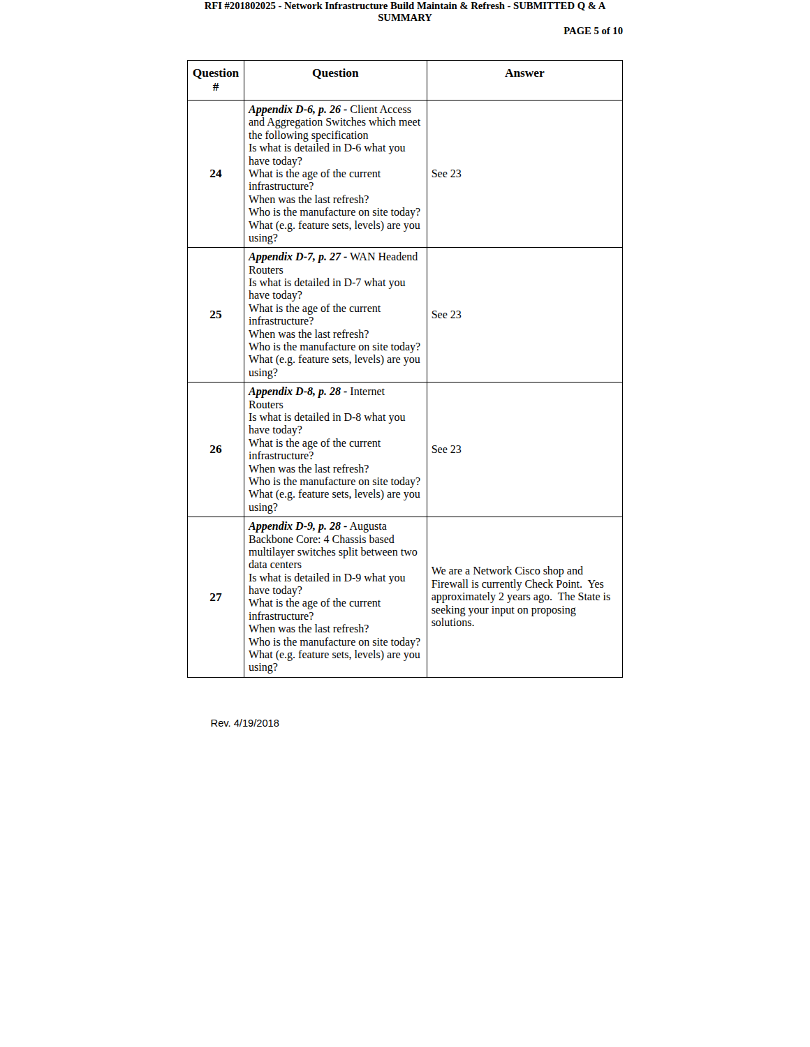RFI #201802025 - Network Infrastructure Build Maintain & Refresh - SUBMITTED Q & A SUMMARY
PAGE 5 of 10
| Question # | Question | Answer |
| --- | --- | --- |
| 24 | Appendix D-6, p. 26 - Client Access and Aggregation Switches which meet the following specification Is what is detailed in D-6 what you have today? What is the age of the current infrastructure? When was the last refresh? Who is the manufacture on site today? What (e.g. feature sets, levels) are you using? | See 23 |
| 25 | Appendix D-7, p. 27 - WAN Headend Routers Is what is detailed in D-7 what you have today? What is the age of the current infrastructure? When was the last refresh? Who is the manufacture on site today? What (e.g. feature sets, levels) are you using? | See 23 |
| 26 | Appendix D-8, p. 28 - Internet Routers Is what is detailed in D-8 what you have today? What is the age of the current infrastructure? When was the last refresh? Who is the manufacture on site today? What (e.g. feature sets, levels) are you using? | See 23 |
| 27 | Appendix D-9, p. 28 - Augusta Backbone Core: 4 Chassis based multilayer switches split between two data centers Is what is detailed in D-9 what you have today? What is the age of the current infrastructure? When was the last refresh? Who is the manufacture on site today? What (e.g. feature sets, levels) are you using? | We are a Network Cisco shop and Firewall is currently Check Point. Yes approximately 2 years ago. The State is seeking your input on proposing solutions. |
Rev. 4/19/2018